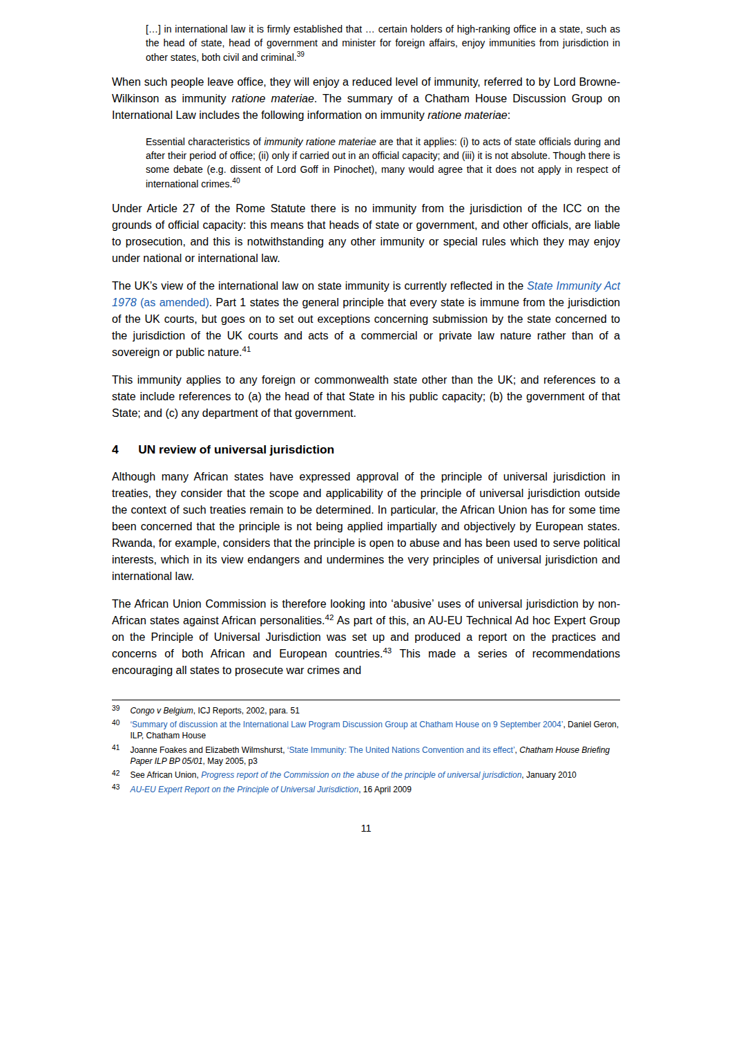[…] in international law it is firmly established that … certain holders of high-ranking office in a state, such as the head of state, head of government and minister for foreign affairs, enjoy immunities from jurisdiction in other states, both civil and criminal.39
When such people leave office, they will enjoy a reduced level of immunity, referred to by Lord Browne-Wilkinson as immunity ratione materiae. The summary of a Chatham House Discussion Group on International Law includes the following information on immunity ratione materiae:
Essential characteristics of immunity ratione materiae are that it applies: (i) to acts of state officials during and after their period of office; (ii) only if carried out in an official capacity; and (iii) it is not absolute. Though there is some debate (e.g. dissent of Lord Goff in Pinochet), many would agree that it does not apply in respect of international crimes.40
Under Article 27 of the Rome Statute there is no immunity from the jurisdiction of the ICC on the grounds of official capacity: this means that heads of state or government, and other officials, are liable to prosecution, and this is notwithstanding any other immunity or special rules which they may enjoy under national or international law.
The UK’s view of the international law on state immunity is currently reflected in the State Immunity Act 1978 (as amended). Part 1 states the general principle that every state is immune from the jurisdiction of the UK courts, but goes on to set out exceptions concerning submission by the state concerned to the jurisdiction of the UK courts and acts of a commercial or private law nature rather than of a sovereign or public nature.41
This immunity applies to any foreign or commonwealth state other than the UK; and references to a state include references to (a) the head of that State in his public capacity; (b) the government of that State; and (c) any department of that government.
4 UN review of universal jurisdiction
Although many African states have expressed approval of the principle of universal jurisdiction in treaties, they consider that the scope and applicability of the principle of universal jurisdiction outside the context of such treaties remain to be determined. In particular, the African Union has for some time been concerned that the principle is not being applied impartially and objectively by European states. Rwanda, for example, considers that the principle is open to abuse and has been used to serve political interests, which in its view endangers and undermines the very principles of universal jurisdiction and international law.
The African Union Commission is therefore looking into ‘abusive’ uses of universal jurisdiction by non-African states against African personalities.42 As part of this, an AU-EU Technical Ad hoc Expert Group on the Principle of Universal Jurisdiction was set up and produced a report on the practices and concerns of both African and European countries.43 This made a series of recommendations encouraging all states to prosecute war crimes and
39 Congo v Belgium, ICJ Reports, 2002, para. 51
40‘Summary of discussion at the International Law Program Discussion Group at Chatham House on 9 September 2004’, Daniel Geron, ILP, Chatham House
41 Joanne Foakes and Elizabeth Wilmshurst, ‘State Immunity: The United Nations Convention and its effect’, Chatham House Briefing Paper ILP BP 05/01, May 2005, p3
42 See African Union, Progress report of the Commission on the abuse of the principle of universal jurisdiction, January 2010
43 AU-EU Expert Report on the Principle of Universal Jurisdiction, 16 April 2009
11